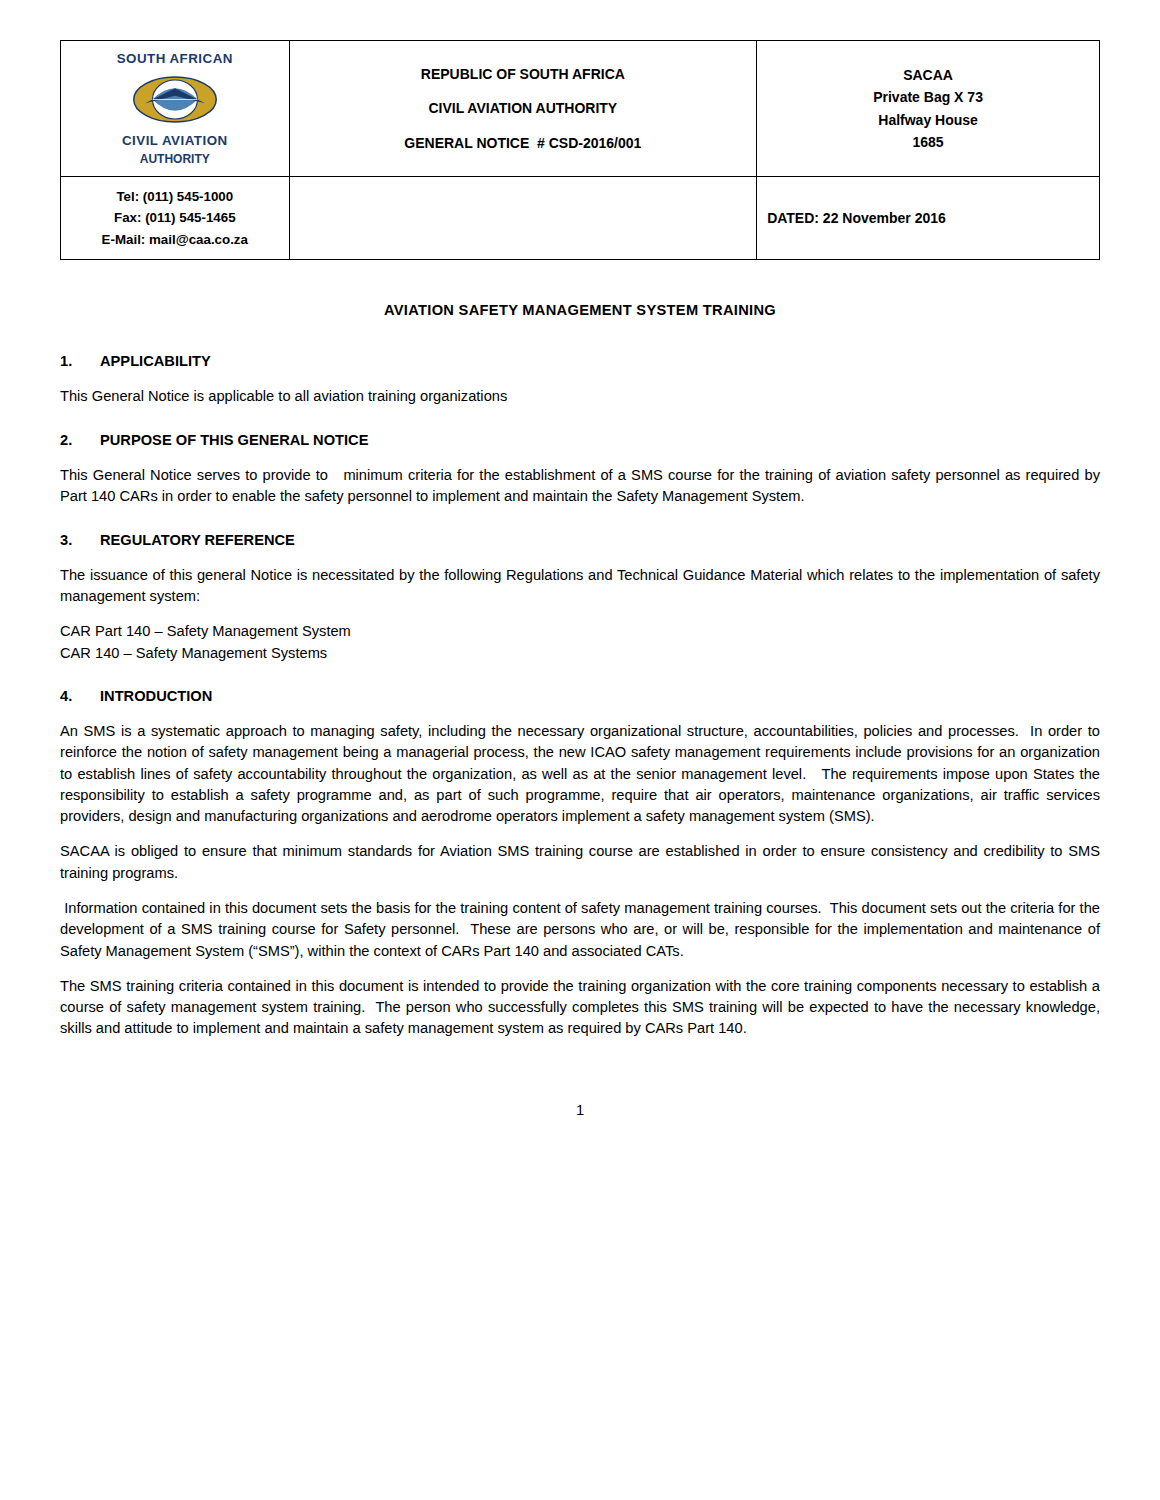| SOUTH AFRICAN CIVIL AVIATION AUTHORITY | REPUBLIC OF SOUTH AFRICA CIVIL AVIATION AUTHORITY GENERAL NOTICE # CSD-2016/001 | SACAA Private Bag X 73 Halfway House 1685 |
| Tel: (011) 545-1000 Fax: (011) 545-1465 E-Mail: mail@caa.co.za | | DATED: 22 November 2016 |
AVIATION SAFETY MANAGEMENT SYSTEM TRAINING
1. APPLICABILITY
This General Notice is applicable to all aviation training organizations
2. PURPOSE OF THIS GENERAL NOTICE
This General Notice serves to provide to minimum criteria for the establishment of a SMS course for the training of aviation safety personnel as required by Part 140 CARs in order to enable the safety personnel to implement and maintain the Safety Management System.
3. REGULATORY REFERENCE
The issuance of this general Notice is necessitated by the following Regulations and Technical Guidance Material which relates to the implementation of safety management system:
CAR Part 140 – Safety Management System
CAR 140 – Safety Management Systems
4. INTRODUCTION
An SMS is a systematic approach to managing safety, including the necessary organizational structure, accountabilities, policies and processes. In order to reinforce the notion of safety management being a managerial process, the new ICAO safety management requirements include provisions for an organization to establish lines of safety accountability throughout the organization, as well as at the senior management level. The requirements impose upon States the responsibility to establish a safety programme and, as part of such programme, require that air operators, maintenance organizations, air traffic services providers, design and manufacturing organizations and aerodrome operators implement a safety management system (SMS).
SACAA is obliged to ensure that minimum standards for Aviation SMS training course are established in order to ensure consistency and credibility to SMS training programs.
Information contained in this document sets the basis for the training content of safety management training courses. This document sets out the criteria for the development of a SMS training course for Safety personnel. These are persons who are, or will be, responsible for the implementation and maintenance of Safety Management System (“SMS”), within the context of CARs Part 140 and associated CATs.
The SMS training criteria contained in this document is intended to provide the training organization with the core training components necessary to establish a course of safety management system training. The person who successfully completes this SMS training will be expected to have the necessary knowledge, skills and attitude to implement and maintain a safety management system as required by CARs Part 140.
1